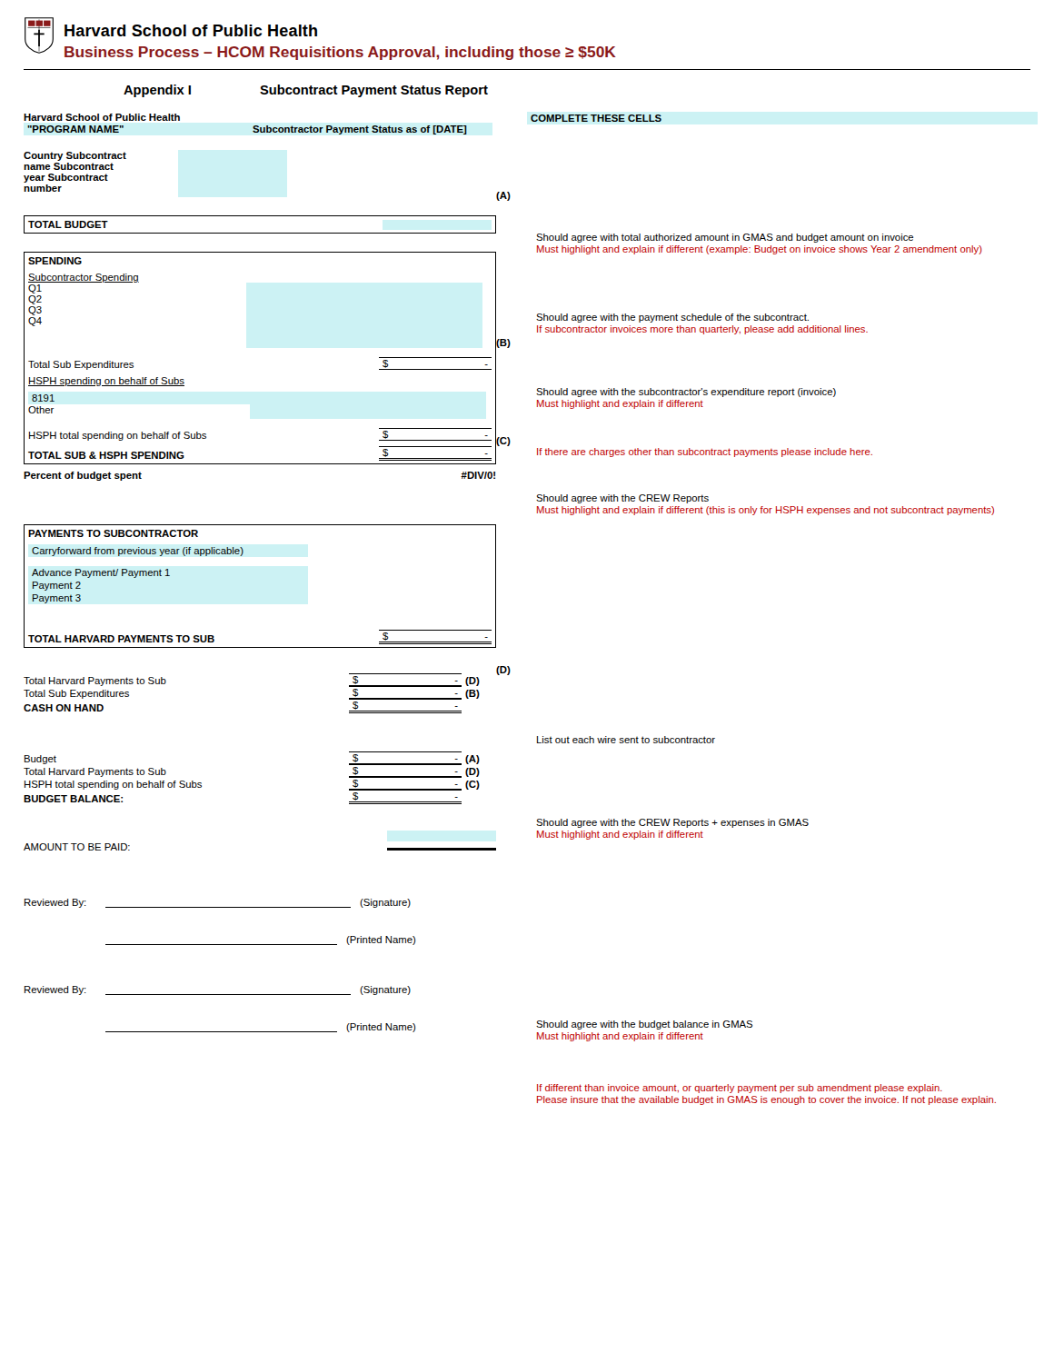Harvard School of Public Health
Business Process – HCOM Requisitions Approval, including those ≥ $50K
Appendix I Subcontract Payment Status Report
| Harvard School of Public Health "PROGRAM NAME" Subcontractor Payment Status as of [DATE] Country Subcontract name Subcontract year Subcontract number TOTAL BUDGET SPENDING Subcontractor Spending Q1 Q2 Q3 Q4 Total Sub Expenditures $ - HSPH spending on behalf of Subs 8191 Other HSPH total spending on behalf of Subs $ - TOTAL SUB & HSPH SPENDING $ - Percent of budget spent #DIV/0! PAYMENTS TO SUBCONTRACTOR Carryforward from previous year (if applicable) Advance Payment/ Payment 1 Payment 2 Payment 3 TOTAL HARVARD PAYMENTS TO SUB $ - Total Harvard Payments to Sub $ - (D) Total Sub Expenditures $ - (B) CASH ON HAND $ - Budget $ - (A) Total Harvard Payments to Sub $ - (D) HSPH total spending on behalf of Subs $ - (C) BUDGET BALANCE: $ - AMOUNT TO BE PAID: Reviewed By: (Signature) (Printed Name) Reviewed By: (Signature) (Printed Name) | (A) (B) (C) (D) | COMPLETE THESE CELLS Should agree with total authorized amount in GMAS and budget amount on invoice Must highlight and explain if different (example: Budget on invoice shows Year 2 amendment only) Should agree with the payment schedule of the subcontract. If subcontractor invoices more than quarterly, please add additional lines. Should agree with the subcontractor's expenditure report (invoice) Must highlight and explain if different If there are charges other than subcontract payments please include here. Should agree with the CREW Reports Must highlight and explain if different (this is only for HSPH expenses and not subcontract payments) List out each wire sent to subcontractor Should agree with the CREW Reports + expenses in GMAS Must highlight and explain if different Should agree with the budget balance in GMAS Must highlight and explain if different If different than invoice amount, or quarterly payment per sub amendment please explain. Please insure that the available budget in GMAS is enough to cover the invoice. If not please explain. |